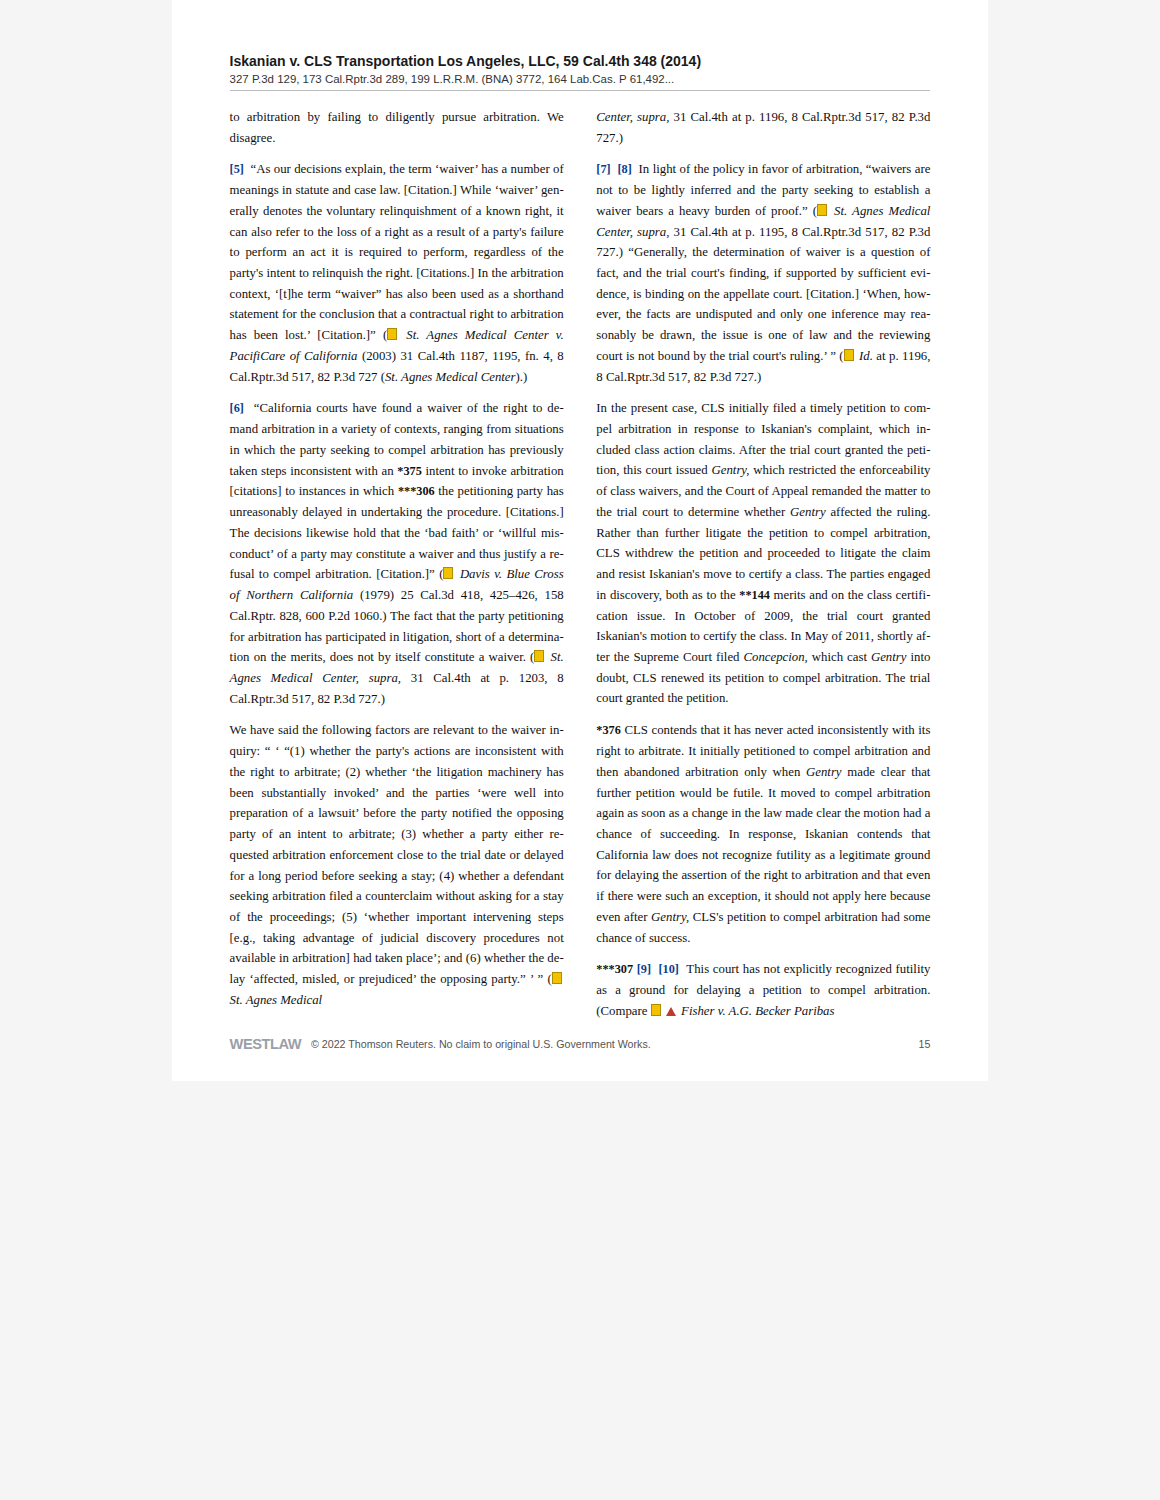Iskanian v. CLS Transportation Los Angeles, LLC, 59 Cal.4th 348 (2014)
327 P.3d 129, 173 Cal.Rptr.3d 289, 199 L.R.R.M. (BNA) 3772, 164 Lab.Cas. P 61,492...
to arbitration by failing to diligently pursue arbitration. We disagree.
[5] “As our decisions explain, the term ‘waiver’ has a number of meanings in statute and case law. [Citation.] While ‘waiver’ generally denotes the voluntary relinquishment of a known right, it can also refer to the loss of a right as a result of a party's failure to perform an act it is required to perform, regardless of the party's intent to relinquish the right. [Citations.] In the arbitration context, ‘[t]he term “waiver” has also been used as a shorthand statement for the conclusion that a contractual right to arbitration has been lost.’ [Citation.]” ( St. Agnes Medical Center v. PacifiCare of California (2003) 31 Cal.4th 1187, 1195, fn. 4, 8 Cal.Rptr.3d 517, 82 P.3d 727 (St. Agnes Medical Center).)
[6] “California courts have found a waiver of the right to demand arbitration in a variety of contexts, ranging from situations in which the party seeking to compel arbitration has previously taken steps inconsistent with an *375 intent to invoke arbitration [citations] to instances in which ***306 the petitioning party has unreasonably delayed in undertaking the procedure. [Citations.] The decisions likewise hold that the ‘bad faith’ or ‘willful misconduct’ of a party may constitute a waiver and thus justify a refusal to compel arbitration. [Citation.]” ( Davis v. Blue Cross of Northern California (1979) 25 Cal.3d 418, 425–426, 158 Cal.Rptr. 828, 600 P.2d 1060.) The fact that the party petitioning for arbitration has participated in litigation, short of a determination on the merits, does not by itself constitute a waiver. ( St. Agnes Medical Center, supra, 31 Cal.4th at p. 1203, 8 Cal.Rptr.3d 517, 82 P.3d 727.)
We have said the following factors are relevant to the waiver inquiry: “ ‘ “(1) whether the party's actions are inconsistent with the right to arbitrate; (2) whether ‘the litigation machinery has been substantially invoked’ and the parties ‘were well into preparation of a lawsuit’ before the party notified the opposing party of an intent to arbitrate; (3) whether a party either requested arbitration enforcement close to the trial date or delayed for a long period before seeking a stay; (4) whether a defendant seeking arbitration filed a counterclaim without asking for a stay of the proceedings; (5) ‘whether important intervening steps [e.g., taking advantage of judicial discovery procedures not available in arbitration] had taken place’; and (6) whether the delay ‘affected, misled, or prejudiced’ the opposing party.” ’ ” ( St. Agnes Medical
Center, supra, 31 Cal.4th at p. 1196, 8 Cal.Rptr.3d 517, 82 P.3d 727.)
[7] [8] In light of the policy in favor of arbitration, “waivers are not to be lightly inferred and the party seeking to establish a waiver bears a heavy burden of proof.” ( St. Agnes Medical Center, supra, 31 Cal.4th at p. 1195, 8 Cal.Rptr.3d 517, 82 P.3d 727.) “Generally, the determination of waiver is a question of fact, and the trial court's finding, if supported by sufficient evidence, is binding on the appellate court. [Citation.] ‘When, however, the facts are undisputed and only one inference may reasonably be drawn, the issue is one of law and the reviewing court is not bound by the trial court's ruling.’ ” ( Id. at p. 1196, 8 Cal.Rptr.3d 517, 82 P.3d 727.)
In the present case, CLS initially filed a timely petition to compel arbitration in response to Iskanian's complaint, which included class action claims. After the trial court granted the petition, this court issued Gentry, which restricted the enforceability of class waivers, and the Court of Appeal remanded the matter to the trial court to determine whether Gentry affected the ruling. Rather than further litigate the petition to compel arbitration, CLS withdrew the petition and proceeded to litigate the claim and resist Iskanian's move to certify a class. The parties engaged in discovery, both as to the **144 merits and on the class certification issue. In October of 2009, the trial court granted Iskanian's motion to certify the class. In May of 2011, shortly after the Supreme Court filed Concepcion, which cast Gentry into doubt, CLS renewed its petition to compel arbitration. The trial court granted the petition.
*376 CLS contends that it has never acted inconsistently with its right to arbitrate. It initially petitioned to compel arbitration and then abandoned arbitration only when Gentry made clear that further petition would be futile. It moved to compel arbitration again as soon as a change in the law made clear the motion had a chance of succeeding. In response, Iskanian contends that California law does not recognize futility as a legitimate ground for delaying the assertion of the right to arbitration and that even if there were such an exception, it should not apply here because even after Gentry, CLS's petition to compel arbitration had some chance of success.
***307 [9] [10] This court has not explicitly recognized futility as a ground for delaying a petition to compel arbitration. (Compare Fisher v. A.G. Becker Paribas
WESTLAW © 2022 Thomson Reuters. No claim to original U.S. Government Works. 15